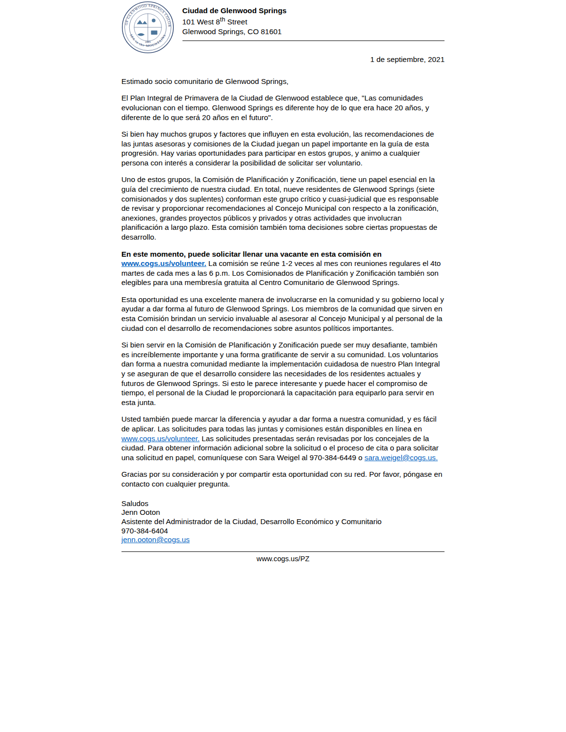CITY OF GLENWOOD SPRINGS COLORADO SPA in the MOUNTAINS 1885
Ciudad de Glenwood Springs
101 West 8th Street
Glenwood Springs, CO 81601
1 de septiembre, 2021
Estimado socio comunitario de Glenwood Springs,
El Plan Integral de Primavera de la Ciudad de Glenwood establece que, "Las comunidades evolucionan con el tiempo. Glenwood Springs es diferente hoy de lo que era hace 20 años, y diferente de lo que será 20 años en el futuro".
Si bien hay muchos grupos y factores que influyen en esta evolución, las recomendaciones de las juntas asesoras y comisiones de la Ciudad juegan un papel importante en la guía de esta progresión. Hay varias oportunidades para participar en estos grupos, y animo a cualquier persona con interés a considerar la posibilidad de solicitar ser voluntario.
Uno de estos grupos, la Comisión de Planificación y Zonificación, tiene un papel esencial en la guía del crecimiento de nuestra ciudad. En total, nueve residentes de Glenwood Springs (siete comisionados y dos suplentes) conforman este grupo crítico y cuasi-judicial que es responsable de revisar y proporcionar recomendaciones al Concejo Municipal con respecto a la zonificación, anexiones, grandes proyectos públicos y privados y otras actividades que involucran planificación a largo plazo. Esta comisión también toma decisiones sobre ciertas propuestas de desarrollo.
En este momento, puede solicitar llenar una vacante en esta comisión en www.cogs.us/volunteer. La comisión se reúne 1-2 veces al mes con reuniones regulares el 4to martes de cada mes a las 6 p.m. Los Comisionados de Planificación y Zonificación también son elegibles para una membresía gratuita al Centro Comunitario de Glenwood Springs.
Esta oportunidad es una excelente manera de involucrarse en la comunidad y su gobierno local y ayudar a dar forma al futuro de Glenwood Springs. Los miembros de la comunidad que sirven en esta Comisión brindan un servicio invaluable al asesorar al Concejo Municipal y al personal de la ciudad con el desarrollo de recomendaciones sobre asuntos políticos importantes.
Si bien servir en la Comisión de Planificación y Zonificación puede ser muy desafiante, también es increíblemente importante y una forma gratificante de servir a su comunidad. Los voluntarios dan forma a nuestra comunidad mediante la implementación cuidadosa de nuestro Plan Integral y se aseguran de que el desarrollo considere las necesidades de los residentes actuales y futuros de Glenwood Springs. Si esto le parece interesante y puede hacer el compromiso de tiempo, el personal de la Ciudad le proporcionará la capacitación para equiparlo para servir en esta junta.
Usted también puede marcar la diferencia y ayudar a dar forma a nuestra comunidad, y es fácil de aplicar. Las solicitudes para todas las juntas y comisiones están disponibles en línea en www.cogs.us/volunteer. Las solicitudes presentadas serán revisadas por los concejales de la ciudad. Para obtener información adicional sobre la solicitud o el proceso de cita o para solicitar una solicitud en papel, comuníquese con Sara Weigel al 970-384-6449 o sara.weigel@cogs.us.
Gracias por su consideración y por compartir esta oportunidad con su red. Por favor, póngase en contacto con cualquier pregunta.
Saludos
Jenn Ooton
Asistente del Administrador de la Ciudad, Desarrollo Económico y Comunitario
970-384-6404
jenn.ooton@cogs.us
www.cogs.us/PZ